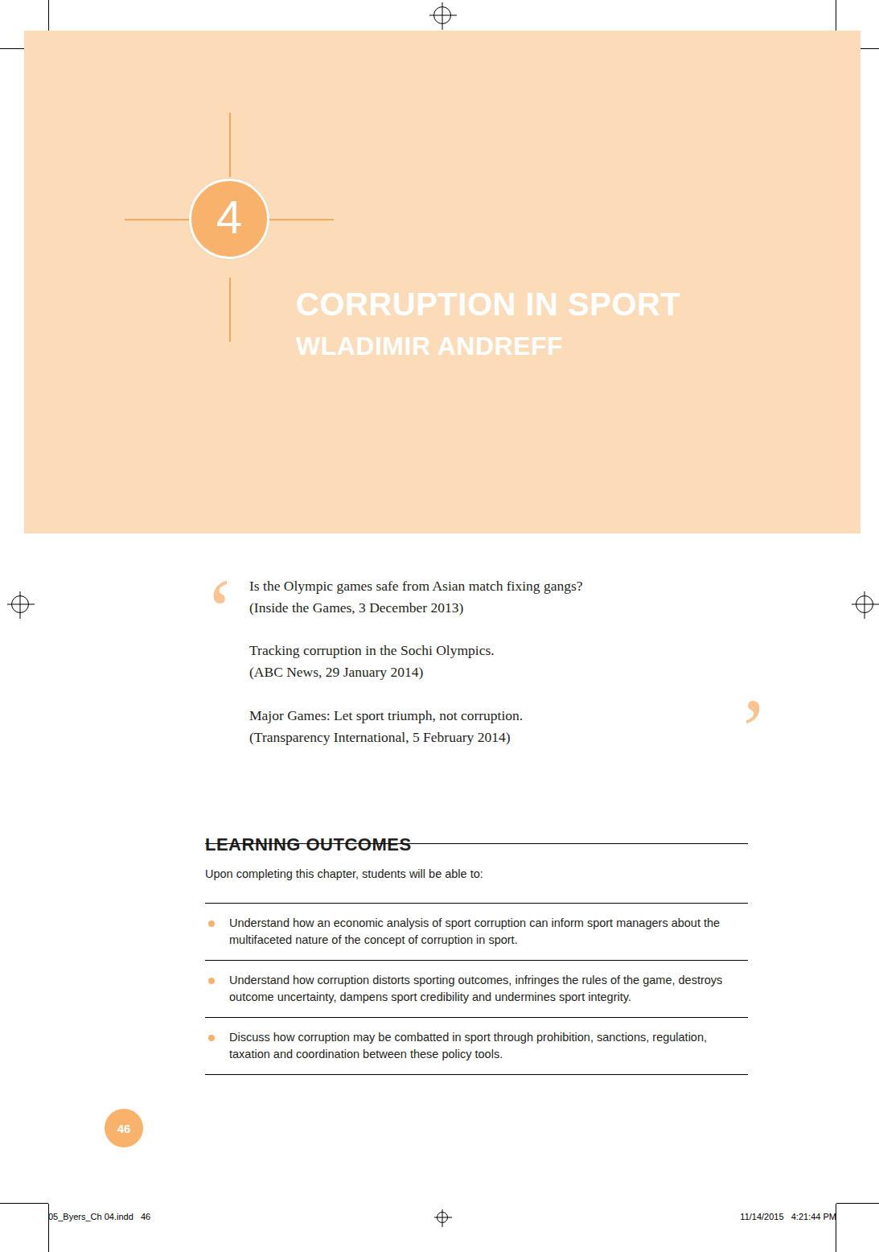4
Corruption in Sport
Wladimir Andreff
‘ ’
Is the Olympic games safe from Asian match fixing gangs?
(Inside the Games, 3 December 2013)
Tracking corruption in the Sochi Olympics.
(ABC News, 29 January 2014)
Major Games: Let sport triumph, not corruption.
(Transparency International, 5 February 2014)
Learning Outcomes
Upon completing this chapter, students will be able to:
Understand how an economic analysis of sport corruption can inform sport managers about the multifaceted nature of the concept of corruption in sport.
Understand how corruption distorts sporting outcomes, infringes the rules of the game, destroys outcome uncertainty, dampens sport credibility and undermines sport integrity.
Discuss how corruption may be combatted in sport through prohibition, sanctions, regulation, taxation and coordination between these policy tools.
46
05_Byers_Ch 04.indd 46 11/14/2015 4:21:44 PM